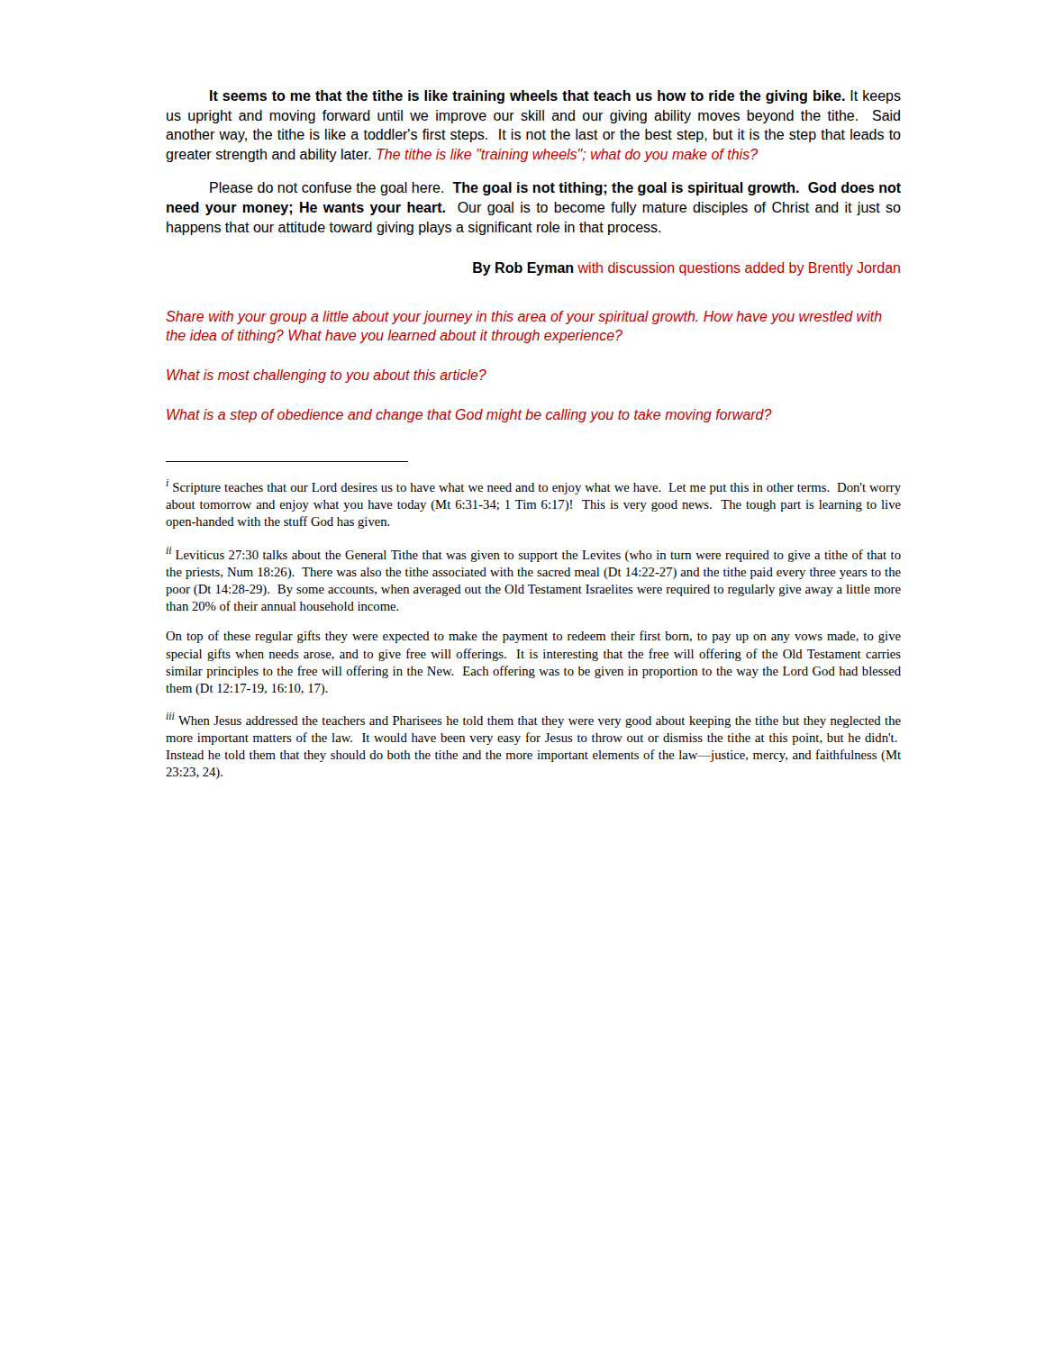It seems to me that the tithe is like training wheels that teach us how to ride the giving bike. It keeps us upright and moving forward until we improve our skill and our giving ability moves beyond the tithe. Said another way, the tithe is like a toddler's first steps. It is not the last or the best step, but it is the step that leads to greater strength and ability later. The tithe is like "training wheels"; what do you make of this?
Please do not confuse the goal here. The goal is not tithing; the goal is spiritual growth. God does not need your money; He wants your heart. Our goal is to become fully mature disciples of Christ and it just so happens that our attitude toward giving plays a significant role in that process.
By Rob Eyman with discussion questions added by Brently Jordan
Share with your group a little about your journey in this area of your spiritual growth. How have you wrestled with the idea of tithing? What have you learned about it through experience?
What is most challenging to you about this article?
What is a step of obedience and change that God might be calling you to take moving forward?
i Scripture teaches that our Lord desires us to have what we need and to enjoy what we have. Let me put this in other terms. Don't worry about tomorrow and enjoy what you have today (Mt 6:31-34; 1 Tim 6:17)! This is very good news. The tough part is learning to live open-handed with the stuff God has given.
ii Leviticus 27:30 talks about the General Tithe that was given to support the Levites (who in turn were required to give a tithe of that to the priests, Num 18:26). There was also the tithe associated with the sacred meal (Dt 14:22-27) and the tithe paid every three years to the poor (Dt 14:28-29). By some accounts, when averaged out the Old Testament Israelites were required to regularly give away a little more than 20% of their annual household income.
On top of these regular gifts they were expected to make the payment to redeem their first born, to pay up on any vows made, to give special gifts when needs arose, and to give free will offerings. It is interesting that the free will offering of the Old Testament carries similar principles to the free will offering in the New. Each offering was to be given in proportion to the way the Lord God had blessed them (Dt 12:17-19, 16:10, 17).
iii When Jesus addressed the teachers and Pharisees he told them that they were very good about keeping the tithe but they neglected the more important matters of the law. It would have been very easy for Jesus to throw out or dismiss the tithe at this point, but he didn't. Instead he told them that they should do both the tithe and the more important elements of the law—justice, mercy, and faithfulness (Mt 23:23, 24).